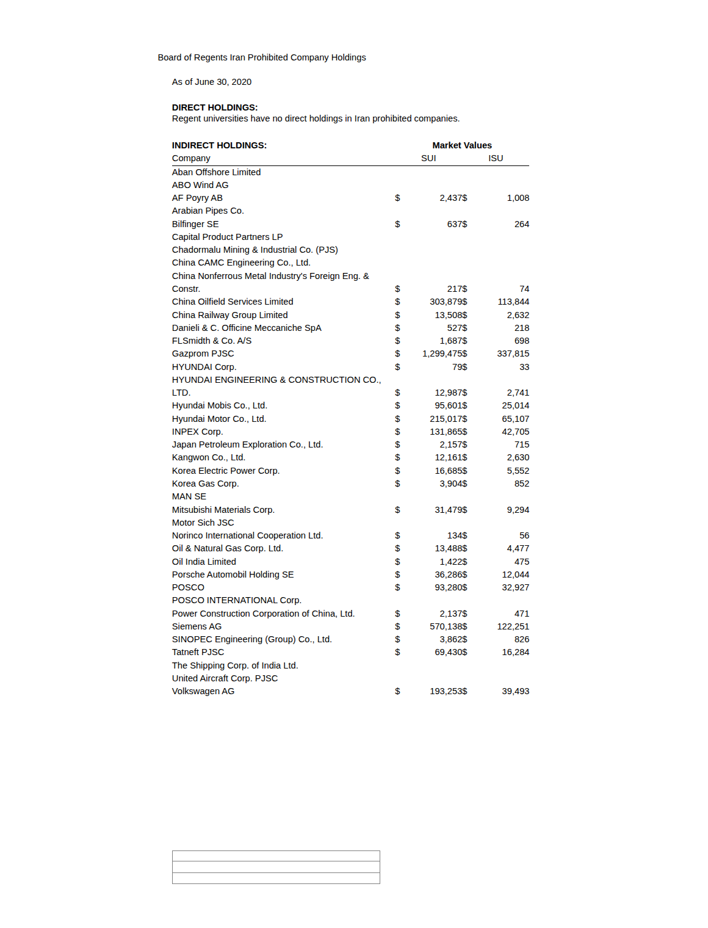Board of Regents Iran Prohibited Company Holdings
As of June 30, 2020
DIRECT HOLDINGS:
Regent universities have no direct holdings in Iran prohibited companies.
| INDIRECT HOLDINGS: | Market Values |
| --- | --- |
| Company | SUI | ISU |
| Aban Offshore Limited | | | | |
| ABO Wind AG | | | | |
| AF Poyry AB | $ | 2,437 | $ | 1,008 |
| Arabian Pipes Co. | | | | |
| Bilfinger SE | $ | 637 | $ | 264 |
| Capital Product Partners LP | | | | |
| Chadormalu Mining & Industrial Co. (PJS) | | | | |
| China CAMC Engineering Co., Ltd. | | | | |
| China Nonferrous Metal Industry's Foreign Eng. & Constr. | $ | 217 | $ | 74 |
| China Oilfield Services Limited | $ | 303,879 | $ | 113,844 |
| China Railway Group Limited | $ | 13,508 | $ | 2,632 |
| Danieli & C. Officine Meccaniche SpA | $ | 527 | $ | 218 |
| FLSmidth & Co. A/S | $ | 1,687 | $ | 698 |
| Gazprom PJSC | $ | 1,299,475 | $ | 337,815 |
| HYUNDAI Corp. | $ | 79 | $ | 33 |
| HYUNDAI ENGINEERING & CONSTRUCTION CO., LTD. | $ | 12,987 | $ | 2,741 |
| Hyundai Mobis Co., Ltd. | $ | 95,601 | $ | 25,014 |
| Hyundai Motor Co., Ltd. | $ | 215,017 | $ | 65,107 |
| INPEX Corp. | $ | 131,865 | $ | 42,705 |
| Japan Petroleum Exploration Co., Ltd. | $ | 2,157 | $ | 715 |
| Kangwon Co., Ltd. | $ | 12,161 | $ | 2,630 |
| Korea Electric Power Corp. | $ | 16,685 | $ | 5,552 |
| Korea Gas Corp. | $ | 3,904 | $ | 852 |
| MAN SE | | | | |
| Mitsubishi Materials Corp. | $ | 31,479 | $ | 9,294 |
| Motor Sich JSC | | | | |
| Norinco International Cooperation Ltd. | $ | 134 | $ | 56 |
| Oil & Natural Gas Corp. Ltd. | $ | 13,488 | $ | 4,477 |
| Oil India Limited | $ | 1,422 | $ | 475 |
| Porsche Automobil Holding SE | $ | 36,286 | $ | 12,044 |
| POSCO | $ | 93,280 | $ | 32,927 |
| POSCO INTERNATIONAL Corp. | | | | |
| Power Construction Corporation of China, Ltd. | $ | 2,137 | $ | 471 |
| Siemens AG | $ | 570,138 | $ | 122,251 |
| SINOPEC Engineering (Group) Co., Ltd. | $ | 3,862 | $ | 826 |
| Tatneft PJSC | $ | 69,430 | $ | 16,284 |
| The Shipping Corp. of India Ltd. | | | | |
| United Aircraft Corp. PJSC | | | | |
| Volkswagen AG | $ | 193,253 | $ | 39,493 |